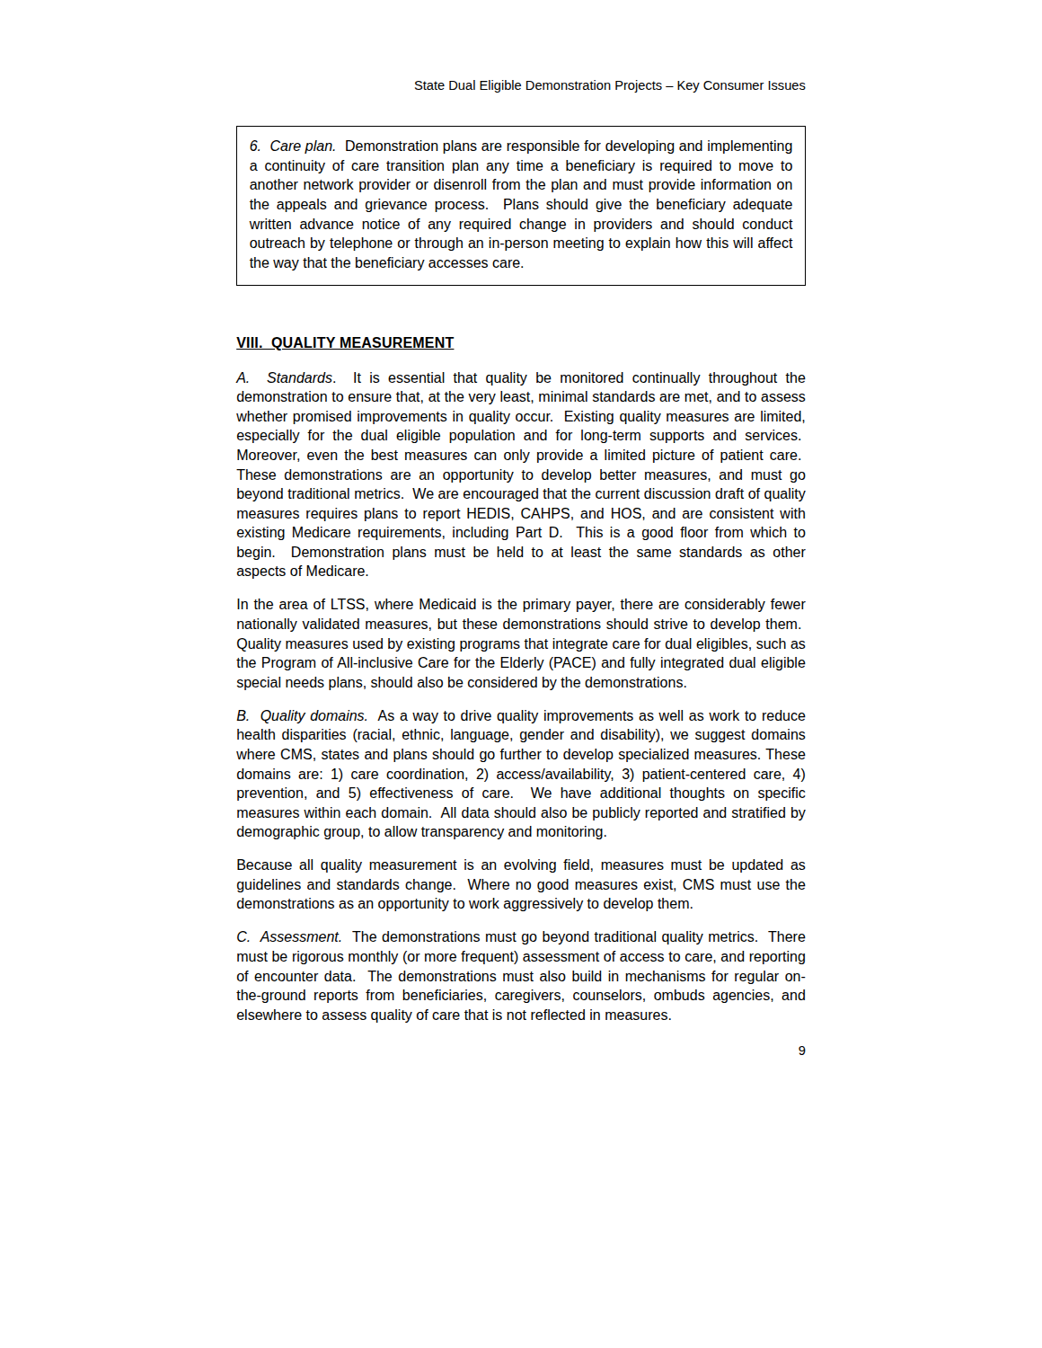State Dual Eligible Demonstration Projects – Key Consumer Issues
6. Care plan. Demonstration plans are responsible for developing and implementing a continuity of care transition plan any time a beneficiary is required to move to another network provider or disenroll from the plan and must provide information on the appeals and grievance process. Plans should give the beneficiary adequate written advance notice of any required change in providers and should conduct outreach by telephone or through an in-person meeting to explain how this will affect the way that the beneficiary accesses care.
VIII. QUALITY MEASUREMENT
A. Standards. It is essential that quality be monitored continually throughout the demonstration to ensure that, at the very least, minimal standards are met, and to assess whether promised improvements in quality occur. Existing quality measures are limited, especially for the dual eligible population and for long-term supports and services. Moreover, even the best measures can only provide a limited picture of patient care. These demonstrations are an opportunity to develop better measures, and must go beyond traditional metrics. We are encouraged that the current discussion draft of quality measures requires plans to report HEDIS, CAHPS, and HOS, and are consistent with existing Medicare requirements, including Part D. This is a good floor from which to begin. Demonstration plans must be held to at least the same standards as other aspects of Medicare.
In the area of LTSS, where Medicaid is the primary payer, there are considerably fewer nationally validated measures, but these demonstrations should strive to develop them. Quality measures used by existing programs that integrate care for dual eligibles, such as the Program of All-inclusive Care for the Elderly (PACE) and fully integrated dual eligible special needs plans, should also be considered by the demonstrations.
B. Quality domains. As a way to drive quality improvements as well as work to reduce health disparities (racial, ethnic, language, gender and disability), we suggest domains where CMS, states and plans should go further to develop specialized measures. These domains are: 1) care coordination, 2) access/availability, 3) patient-centered care, 4) prevention, and 5) effectiveness of care. We have additional thoughts on specific measures within each domain. All data should also be publicly reported and stratified by demographic group, to allow transparency and monitoring.
Because all quality measurement is an evolving field, measures must be updated as guidelines and standards change. Where no good measures exist, CMS must use the demonstrations as an opportunity to work aggressively to develop them.
C. Assessment. The demonstrations must go beyond traditional quality metrics. There must be rigorous monthly (or more frequent) assessment of access to care, and reporting of encounter data. The demonstrations must also build in mechanisms for regular on-the-ground reports from beneficiaries, caregivers, counselors, ombuds agencies, and elsewhere to assess quality of care that is not reflected in measures.
9